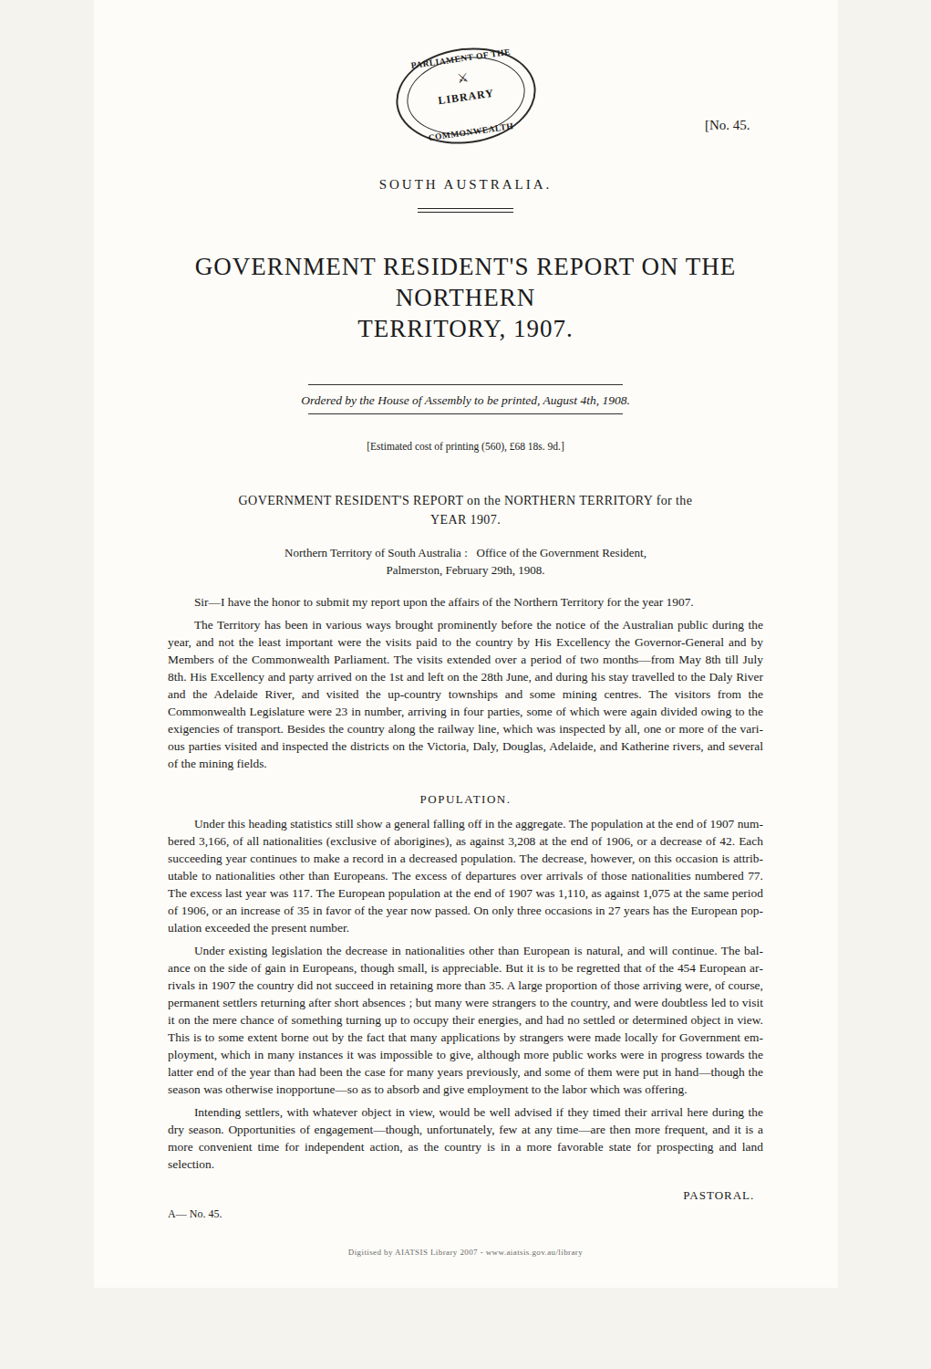PARLIAMENT OF THE
⚔
LIBRARY
COMMONWEALTH
[No. 45.
SOUTH AUSTRALIA.
GOVERNMENT RESIDENT'S REPORT ON THE NORTHERN
TERRITORY, 1907.
Ordered by the House of Assembly to be printed, August 4th, 1908.
[Estimated cost of printing (560), £68 18s. 9d.]
GOVERNMENT RESIDENT'S REPORT on the NORTHERN TERRITORY for the
YEAR 1907.
Northern Territory of South Australia : Office of the Government Resident,
Palmerston, February 29th, 1908.
Sir—I have the honor to submit my report upon the affairs of the Northern Territory for the year 1907.
The Territory has been in various ways brought prominently before the notice of the Australian public during the year, and not the least important were the visits paid to the country by His Excellency the Governor-General and by Members of the Commonwealth Parliament. The visits extended over a period of two months—from May 8th till July 8th. His Excellency and party arrived on the 1st and left on the 28th June, and during his stay travelled to the Daly River and the Adelaide River, and visited the up-country townships and some mining centres. The visitors from the Commonwealth Legislature were 23 in number, arriving in four parties, some of which were again divided owing to the exigencies of transport. Besides the country along the railway line, which was inspected by all, one or more of the various parties visited and inspected the districts on the Victoria, Daly, Douglas, Adelaide, and Katherine rivers, and several of the mining fields.
POPULATION.
Under this heading statistics still show a general falling off in the aggregate. The population at the end of 1907 numbered 3,166, of all nationalities (exclusive of aborigines), as against 3,208 at the end of 1906, or a decrease of 42. Each succeeding year continues to make a record in a decreased population. The decrease, however, on this occasion is attributable to nationalities other than Europeans. The excess of departures over arrivals of those nationalities numbered 77. The excess last year was 117. The European population at the end of 1907 was 1,110, as against 1,075 at the same period of 1906, or an increase of 35 in favor of the year now passed. On only three occasions in 27 years has the European population exceeded the present number.
Under existing legislation the decrease in nationalities other than European is natural, and will continue. The balance on the side of gain in Europeans, though small, is appreciable. But it is to be regretted that of the 454 European arrivals in 1907 the country did not succeed in retaining more than 35. A large proportion of those arriving were, of course, permanent settlers returning after short absences ; but many were strangers to the country, and were doubtless led to visit it on the mere chance of something turning up to occupy their energies, and had no settled or determined object in view. This is to some extent borne out by the fact that many applications by strangers were made locally for Government employment, which in many instances it was impossible to give, although more public works were in progress towards the latter end of the year than had been the case for many years previously, and some of them were put in hand—though the season was otherwise inopportune—so as to absorb and give employment to the labor which was offering.
Intending settlers, with whatever object in view, would be well advised if they timed their arrival here during the dry season. Opportunities of engagement—though, unfortunately, few at any time—are then more frequent, and it is a more convenient time for independent action, as the country is in a more favorable state for prospecting and land selection.
PASTORAL.
A— No. 45.
Digitised by AIATSIS Library 2007 - www.aiatsis.gov.au/library